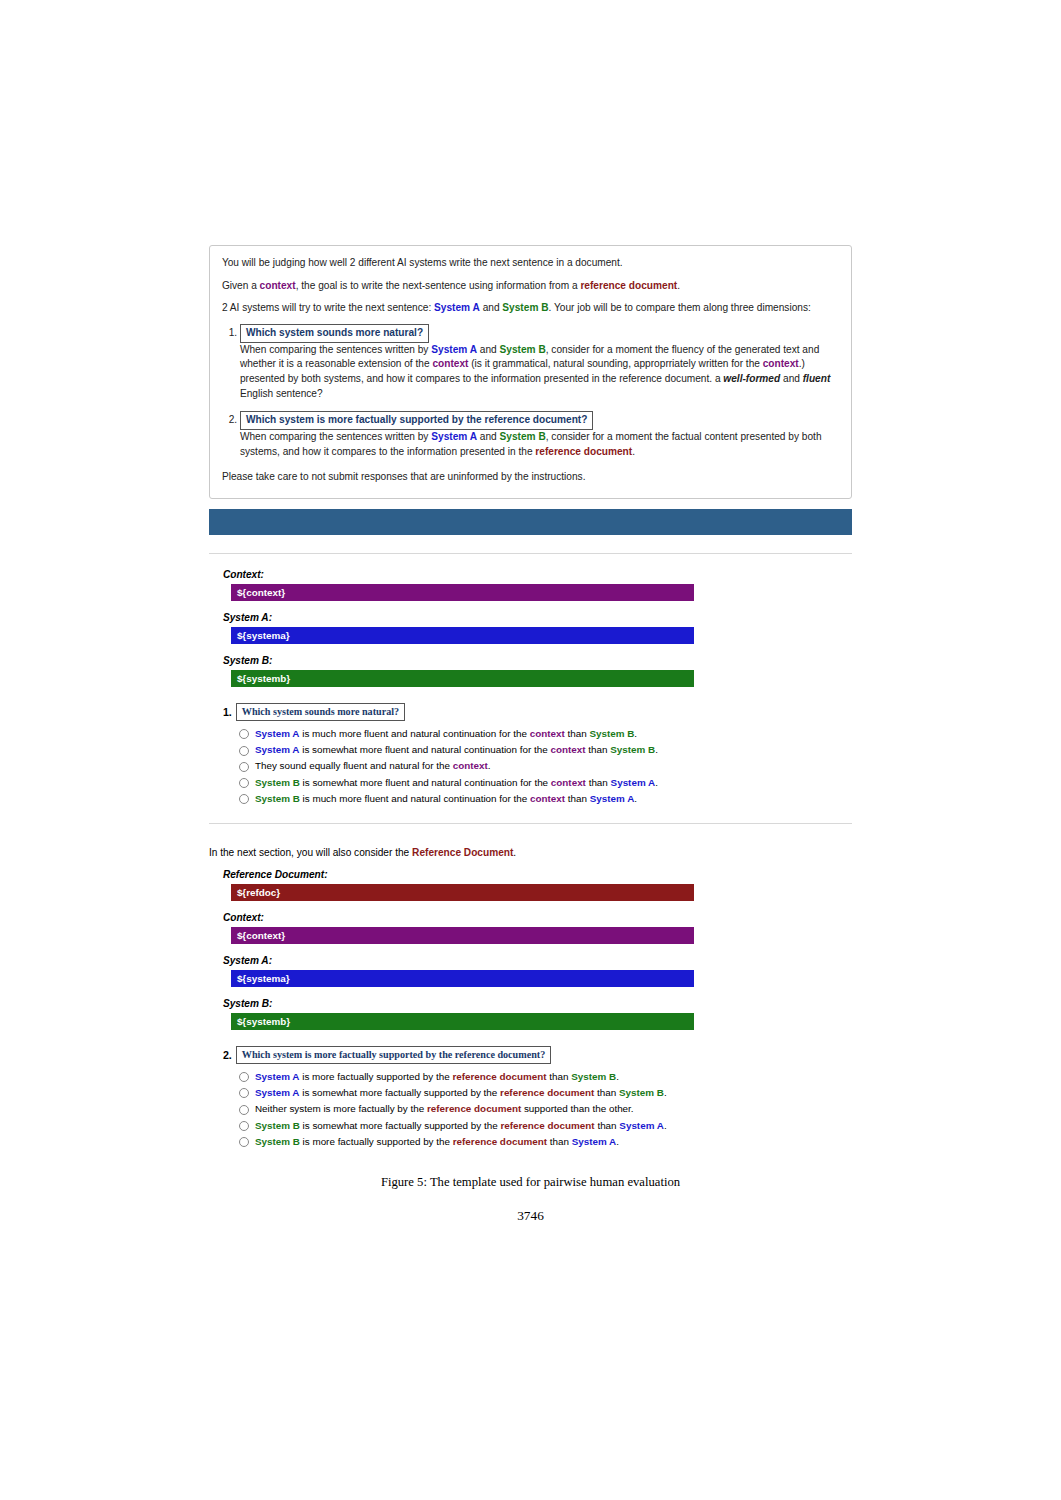You will be judging how well 2 different AI systems write the next sentence in a document.
Given a context, the goal is to write the next-sentence using information from a reference document.
2 AI systems will try to write the next sentence: System A and System B. Your job will be to compare them along three dimensions:
Which system sounds more natural?
When comparing the sentences written by System A and System B, consider for a moment the fluency of the generated text and whether it is a reasonable extension of the context (is it grammatical, natural sounding, approprriately written for the context.) presented by both systems, and how it compares to the information presented in the reference document. a well-formed and fluent English sentence?
Which system is more factually supported by the reference document?
When comparing the sentences written by System A and System B, consider for a moment the factual content presented by both systems, and how it compares to the information presented in the reference document.
Please take care to not submit responses that are uninformed by the instructions.
Context:
${context}
System A:
${systema}
System B:
${systemb}
1. Which system sounds more natural?
System A is much more fluent and natural continuation for the context than System B.
System A is somewhat more fluent and natural continuation for the context than System B.
They sound equally fluent and natural for the context.
System B is somewhat more fluent and natural continuation for the context than System A.
System B is much more fluent and natural continuation for the context than System A.
In the next section, you will also consider the Reference Document.
Reference Document:
${refdoc}
Context:
${context}
System A:
${systema}
System B:
${systemb}
2. Which system is more factually supported by the reference document?
System A is more factually supported by the reference document than System B.
System A is somewhat more factually supported by the reference document than System B.
Neither system is more factually by the reference document supported than the other.
System B is somewhat more factually supported by the reference document than System A.
System B is more factually supported by the reference document than System A.
Figure 5: The template used for pairwise human evaluation
3746